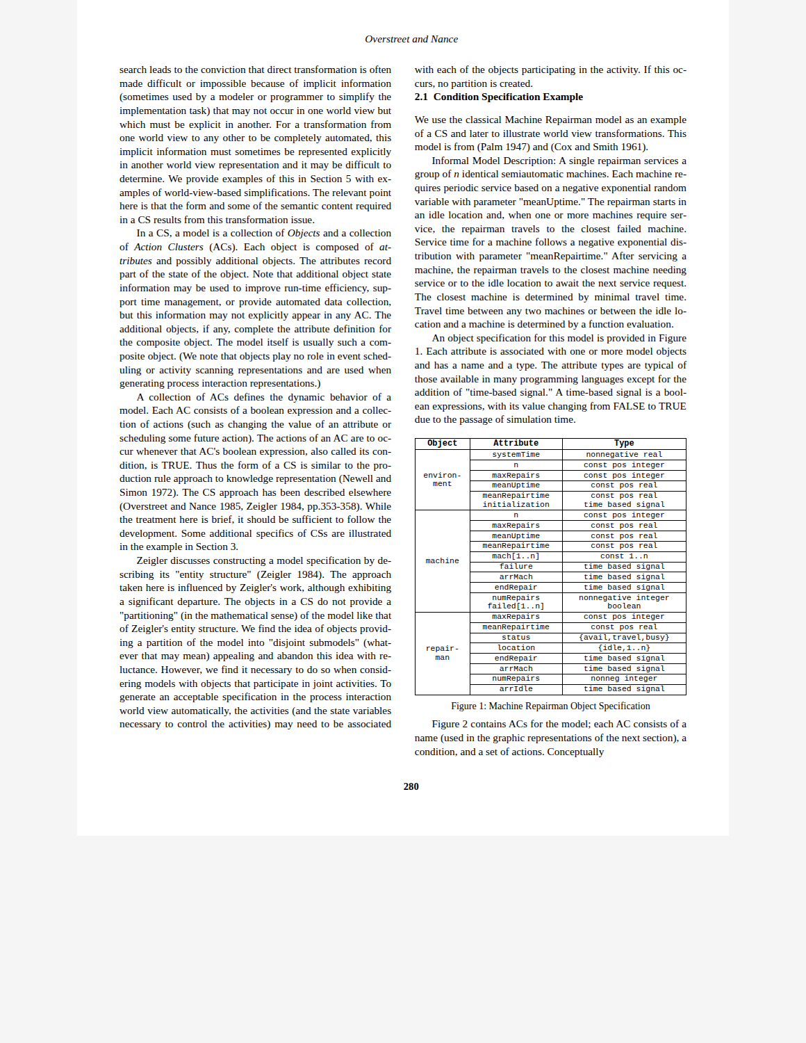Overstreet and Nance
search leads to the conviction that direct transformation is often made difficult or impossible because of implicit information (sometimes used by a modeler or programmer to simplify the implementation task) that may not occur in one world view but which must be explicit in another. For a transformation from one world view to any other to be completely automated, this implicit information must sometimes be represented explicitly in another world view representation and it may be difficult to determine. We provide examples of this in Section 5 with examples of world-view-based simplifications. The relevant point here is that the form and some of the semantic content required in a CS results from this transformation issue.
In a CS, a model is a collection of Objects and a collection of Action Clusters (ACs). Each object is composed of attributes and possibly additional objects. The attributes record part of the state of the object. Note that additional object state information may be used to improve run-time efficiency, support time management, or provide automated data collection, but this information may not explicitly appear in any AC. The additional objects, if any, complete the attribute definition for the composite object. The model itself is usually such a composite object. (We note that objects play no role in event scheduling or activity scanning representations and are used when generating process interaction representations.)
A collection of ACs defines the dynamic behavior of a model. Each AC consists of a boolean expression and a collection of actions (such as changing the value of an attribute or scheduling some future action). The actions of an AC are to occur whenever that AC's boolean expression, also called its condition, is TRUE. Thus the form of a CS is similar to the production rule approach to knowledge representation (Newell and Simon 1972). The CS approach has been described elsewhere (Overstreet and Nance 1985, Zeigler 1984, pp.353-358). While the treatment here is brief, it should be sufficient to follow the development. Some additional specifics of CSs are illustrated in the example in Section 3.
Zeigler discusses constructing a model specification by describing its "entity structure" (Zeigler 1984). The approach taken here is influenced by Zeigler's work, although exhibiting a significant departure. The objects in a CS do not provide a "partitioning" (in the mathematical sense) of the model like that of Zeigler's entity structure. We find the idea of objects providing a partition of the model into "disjoint submodels" (whatever that may mean) appealing and abandon this idea with reluctance. However, we find it necessary to do so when considering models with objects that participate in joint activities. To generate an acceptable specification in the process interaction world view automatically, the activities (and the state variables necessary to control the activities) may need to be associated with each of the objects participating in the activity. If this occurs, no partition is created.
2.1 Condition Specification Example
We use the classical Machine Repairman model as an example of a CS and later to illustrate world view transformations. This model is from (Palm 1947) and (Cox and Smith 1961).
Informal Model Description: A single repairman services a group of n identical semiautomatic machines. Each machine requires periodic service based on a negative exponential random variable with parameter "meanUptime." The repairman starts in an idle location and, when one or more machines require service, the repairman travels to the closest failed machine. Service time for a machine follows a negative exponential distribution with parameter "meanRepairtime." After servicing a machine, the repairman travels to the closest machine needing service or to the idle location to await the next service request. The closest machine is determined by minimal travel time. Travel time between any two machines or between the idle location and a machine is determined by a function evaluation.
An object specification for this model is provided in Figure 1. Each attribute is associated with one or more model objects and has a name and a type. The attribute types are typical of those available in many programming languages except for the addition of "time-based signal." A time-based signal is a boolean expressions, with its value changing from FALSE to TRUE due to the passage of simulation time.
| Object | Attribute | Type |
| --- | --- | --- |
| environ- ment | systemTime | nonnegative real |
| n | const pos integer |
| maxRepairs | const pos integer |
| meanUptime | const pos real |
| meanRepairtime initialization | const pos real time based signal |
| machine | n | const pos integer |
| maxRepairs | const pos real |
| meanUptime | const pos real |
| meanRepairtime | const pos real |
| mach[1..n] | const 1..n |
| failure | time based signal |
| arrMach | time based signal |
| endRepair | time based signal |
| numRepairs failed[1..n] | nonnegative integer boolean |
| repair- man | maxRepairs | const pos integer |
| meanRepairtime | const pos real |
| status | {avail,travel,busy} |
| location | {idle,1..n} |
| endRepair | time based signal |
| arrMach | time based signal |
| numRepairs | nonneg integer |
| arrIdle | time based signal |
Figure 1: Machine Repairman Object Specification
Figure 2 contains ACs for the model; each AC consists of a name (used in the graphic representations of the next section), a condition, and a set of actions. Conceptually
280